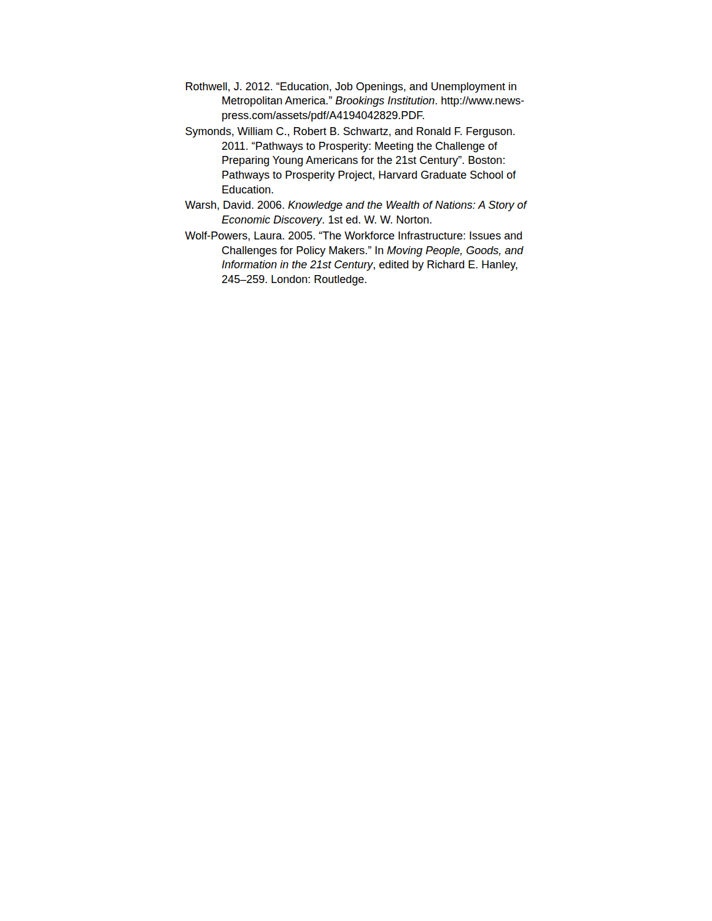Rothwell, J. 2012. “Education, Job Openings, and Unemployment in Metropolitan America.” Brookings Institution. http://www.news-press.com/assets/pdf/A4194042829.PDF.
Symonds, William C., Robert B. Schwartz, and Ronald F. Ferguson. 2011. “Pathways to Prosperity: Meeting the Challenge of Preparing Young Americans for the 21st Century”. Boston: Pathways to Prosperity Project, Harvard Graduate School of Education.
Warsh, David. 2006. Knowledge and the Wealth of Nations: A Story of Economic Discovery. 1st ed. W. W. Norton.
Wolf-Powers, Laura. 2005. “The Workforce Infrastructure: Issues and Challenges for Policy Makers.” In Moving People, Goods, and Information in the 21st Century, edited by Richard E. Hanley, 245–259. London: Routledge.